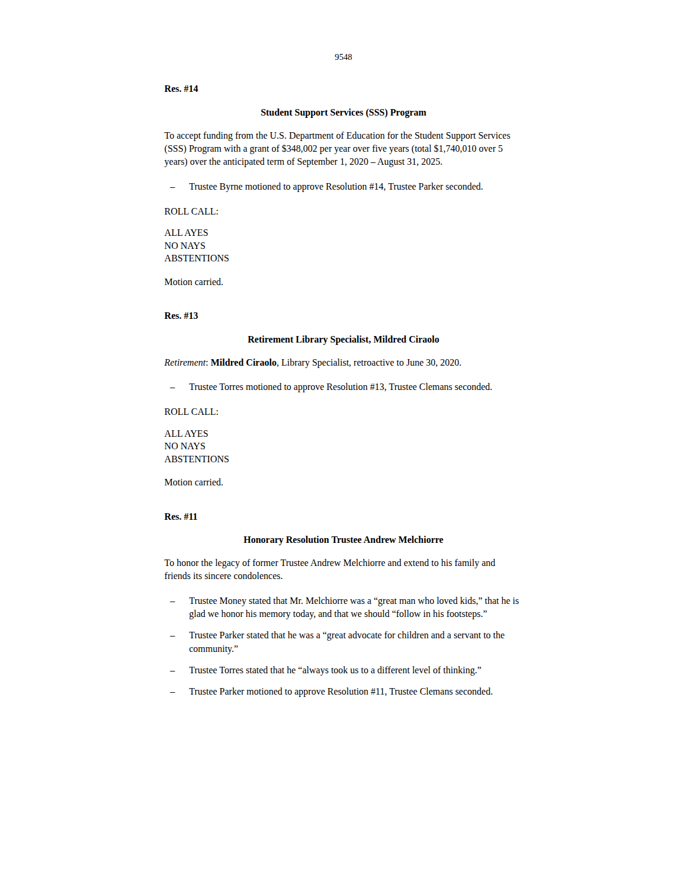9548
Res. #14
Student Support Services (SSS) Program
To accept funding from the U.S. Department of Education for the Student Support Services (SSS) Program with a grant of $348,002 per year over five years (total $1,740,010 over 5 years) over the anticipated term of September 1, 2020 – August 31, 2025.
Trustee Byrne motioned to approve Resolution #14, Trustee Parker seconded.
ROLL CALL:
ALL AYES
NO NAYS
ABSTENTIONS
Motion carried.
Res. #13
Retirement Library Specialist, Mildred Ciraolo
Retirement: Mildred Ciraolo, Library Specialist, retroactive to June 30, 2020.
Trustee Torres motioned to approve Resolution #13, Trustee Clemans seconded.
ROLL CALL:
ALL AYES
NO NAYS
ABSTENTIONS
Motion carried.
Res. #11
Honorary Resolution Trustee Andrew Melchiorre
To honor the legacy of former Trustee Andrew Melchiorre and extend to his family and friends its sincere condolences.
Trustee Money stated that Mr. Melchiorre was a “great man who loved kids,” that he is glad we honor his memory today, and that we should “follow in his footsteps.”
Trustee Parker stated that he was a “great advocate for children and a servant to the community.”
Trustee Torres stated that he “always took us to a different level of thinking.”
Trustee Parker motioned to approve Resolution #11, Trustee Clemans seconded.